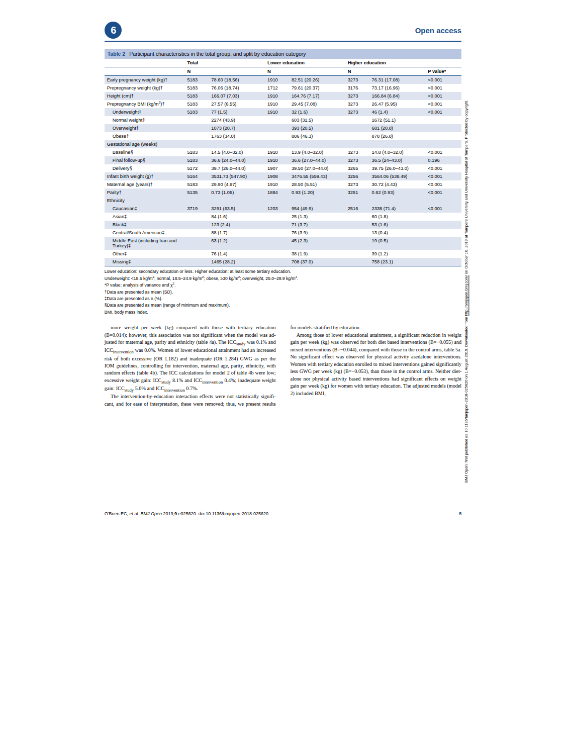BMJ Open: first published as 10.1136/bmjopen-2018-025620 on 1 August 2019. Downloaded from http://bmjopen.bmj.com/ on October 10, 2019 at Tampere University and University Hospital of Tampere. Protected by copyright.
6
Open access
Table 2 Participant characteristics in the total group, and split by education category
| | Total | Lower education | Higher education | |
| --- | --- | --- | --- | --- |
| | N | | N | | N | | P value* |
| Early pregnancy weight (kg)† | 5183 | 78.60 (18.56) | 1910 | 82.51 (20.26) | 3273 | 76.31 (17.08) | <0.001 |
| Prepregnancy weight (kg)† | 5183 | 76.06 (18.74) | 1712 | 79.61 (20.37) | 3176 | 73.17 (16.96) | <0.001 |
| Height (cm)† | 5183 | 166.07 (7.03) | 1910 | 164.76 (7.17) | 3273 | 166.84 (6.84) | <0.001 |
| Prepregnancy BMI (kg/m 2 )† | 5183 | 27.57 (6.55) | 1910 | 29.45 (7.08) | 3273 | 26.47 (5.95) | <0.001 |
| Underweight‡ | 5183 | 77 (1.5) | 1910 | 32 (1.6) | 3273 | 46 (1.4) | <0.001 |
| Normal weight‡ | | 2274 (43.9) | | 603 (31.5) | | 1672 (51.1) | |
| Overweight‡ | | 1073 (20.7) | | 393 (20.5) | | 681 (20.8) | |
| Obese‡ | | 1763 (34.0) | | 886 (46.3) | | 878 (26.8) | |
| Gestational age (weeks) |
| Baseline§ | 5183 | 14.5 (4.0–32.0) | 1910 | 13.9 (4.0–32.0) | 3273 | 14.8 (4.0–32.0) | <0.001 |
| Final follow-up§ | 5183 | 36.6 (24.0–44.0) | 1910 | 36.6 (27.0–44.0) | 3273 | 36.5 (24–43.0) | 0.196 |
| Delivery§ | 5172 | 39.7 (26.0–44.0) | 1907 | 39.50 (27.0–44.0) | 3265 | 39.75 (26.0–43.0) | <0.001 |
| Infant birth weight (g)† | 5164 | 3531.73 (547.90) | 1908 | 3476.55 (559.43) | 3256 | 3564.06 (538.49) | <0.001 |
| Maternal age (years)† | 5183 | 29.90 (4.97) | 1910 | 28.50 (5.51) | 3273 | 30.72 (4.43) | <0.001 |
| Parity† | 5135 | 0.73 (1.05) | 1884 | 0.93 (1.20) | 3251 | 0.62 (0.93) | <0.001 |
| Ethnicity |
| Caucasian‡ | 3719 | 3291 (63.5) | 1203 | 954 (49.9) | 2516 | 2338 (71.4) | <0.001 |
| Asian‡ | | 84 (1.6) | | 25 (1.3) | | 60 (1.8) | |
| Black‡ | | 123 (2.4) | | 71 (3.7) | | 53 (1.6) | |
| Central/South American‡ | | 88 (1.7) | | 76 (3.9) | | 13 (0.4) | |
| Middle East (including Iran and Turkey)‡ | | 63 (1.2) | | 45 (2.3) | | 19 (0.5) | |
| Other‡ | | 76 (1.4) | | 38 (1.9) | | 39 (1.2) | |
| Missing‡ | | 1465 (28.2) | | 708 (37.0) | | 758 (23.1) | |
Lower education: secondary education or less. Higher education: at least some tertiary education.
Underweight: <18.5 kg/m2; normal, 18.5–24.9 kg/m2; obese, ≥30 kg/m2; overweight, 25.0–29.9 kg/m2.
*P value: analysis of variance and χ2.
†Data are presented as mean (SD).
‡Data are presented as n (%).
§Data are presented as mean (range of minimum and maximum).
BMI, body mass index.
more weight per week (kg) compared with those with tertiary education (B=0.014); however, this association was not significant when the model was adjusted for maternal age, parity and ethnicity (table 4a). The ICCstudy was 0.1% and ICCintervention was 0.0%. Women of lower educational attainment had an increased risk of both excessive (OR 1.182) and inadequate (OR 1.284) GWG as per the IOM guidelines, controlling for intervention, maternal age, parity, ethnicity, with random effects (table 4b). The ICC calculations for model 2 of table 4b were low; excessive weight gain: ICCstudy 8.1% and ICCintervention 0.4%; inadequate weight gain: ICCstudy 5.0% and ICCintervention 0.7%.
The intervention-by-education interaction effects were not statistically significant, and for ease of interpretation, these were removed; thus, we present results for models stratified by education.
Among those of lower educational attainment, a significant reduction in weight gain per week (kg) was observed for both diet based interventions (B=−0.055) and mixed interventions (B=−0.044), compared with those in the control arms, table 5a. No significant effect was observed for physical activity asedalone interventions. Women with tertiary education enrolled to mixed interventions gained significantly less GWG per week (kg) (B=−0.053), than those in the control arms. Neither diet-alone nor physical activity based interventions had significant effects on weight gain per week (kg) for women with tertiary education. The adjusted models (model 2) included BMI,
O'Brien EC, et al. BMJ Open 2019;9:e025620. doi:10.1136/bmjopen-2018-025620
5